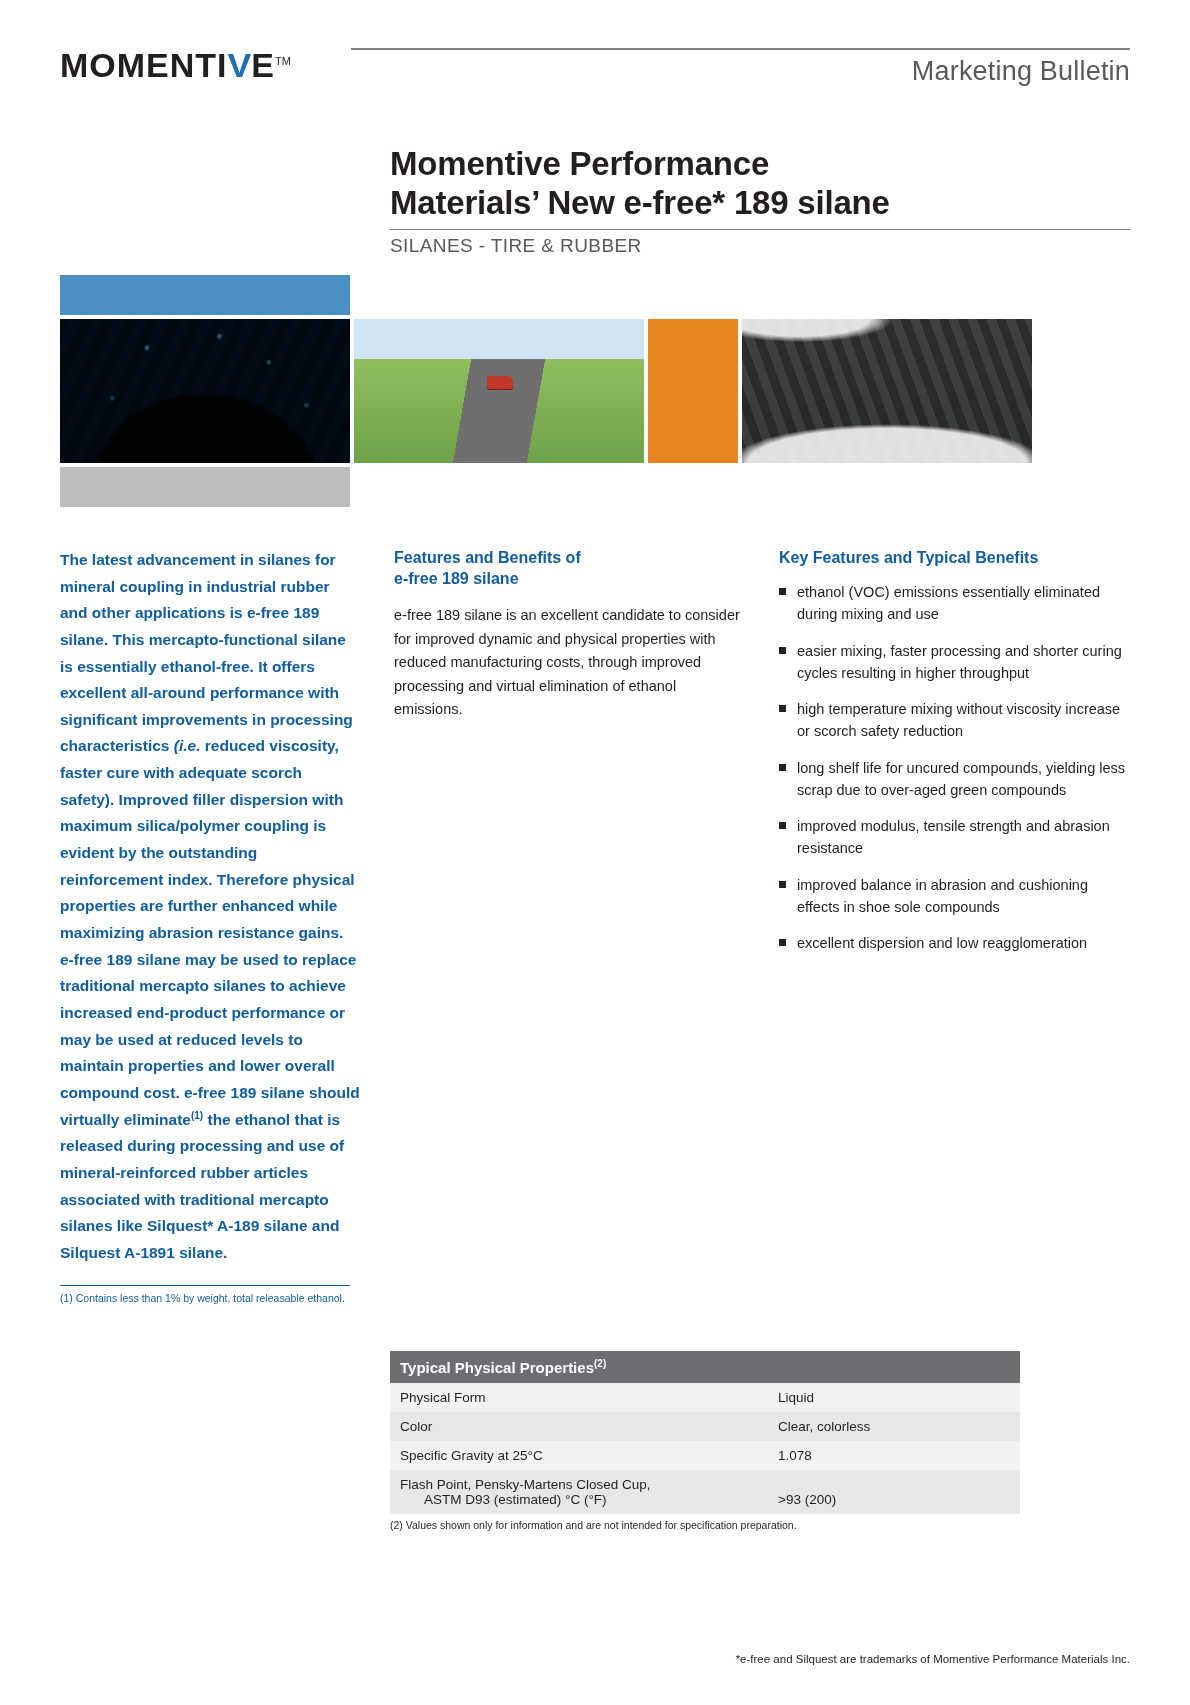MOMENTIVETM
Marketing Bulletin
Momentive Performance
Materials’ New e-free* 189 silane
SILANES - TIRE & RUBBER
The latest advancement in silanes for mineral coupling in industrial rubber and other applications is e-free 189 silane. This mercapto-functional silane is essentially ethanol-free. It offers excellent all-around performance with significant improvements in processing characteristics (i.e. reduced viscosity, faster cure with adequate scorch safety). Improved filler dispersion with maximum silica/polymer coupling is evident by the outstanding reinforcement index. Therefore physical properties are further enhanced while maximizing abrasion resistance gains. e-free 189 silane may be used to replace traditional mercapto silanes to achieve increased end-product performance or may be used at reduced levels to maintain properties and lower overall compound cost. e-free 189 silane should virtually eliminate(1) the ethanol that is released during processing and use of mineral-reinforced rubber articles associated with traditional mercapto silanes like Silquest* A-189 silane and Silquest A-1891 silane.
(1) Contains less than 1% by weight, total releasable ethanol.
Features and Benefits of
e-free 189 silane
e-free 189 silane is an excellent candidate to consider for improved dynamic and physical properties with reduced manufacturing costs, through improved processing and virtual elimination of ethanol emissions.
Key Features and Typical Benefits
ethanol (VOC) emissions essentially eliminated during mixing and use
easier mixing, faster processing and shorter curing cycles resulting in higher throughput
high temperature mixing without viscosity increase or scorch safety reduction
long shelf life for uncured compounds, yielding less scrap due to over-aged green compounds
improved modulus, tensile strength and abrasion resistance
improved balance in abrasion and cushioning effects in shoe sole compounds
excellent dispersion and low reagglomeration
Typical Physical Properties (2)
| Physical Form | Liquid |
| Color | Clear, colorless |
| Specific Gravity at 25°C | 1.078 |
| Flash Point, Pensky-Martens Closed Cup, ASTM D93 (estimated) °C (°F) | >93 (200) |
(2) Values shown only for information and are not intended for specification preparation.
*e-free and Silquest are trademarks of Momentive Performance Materials Inc.